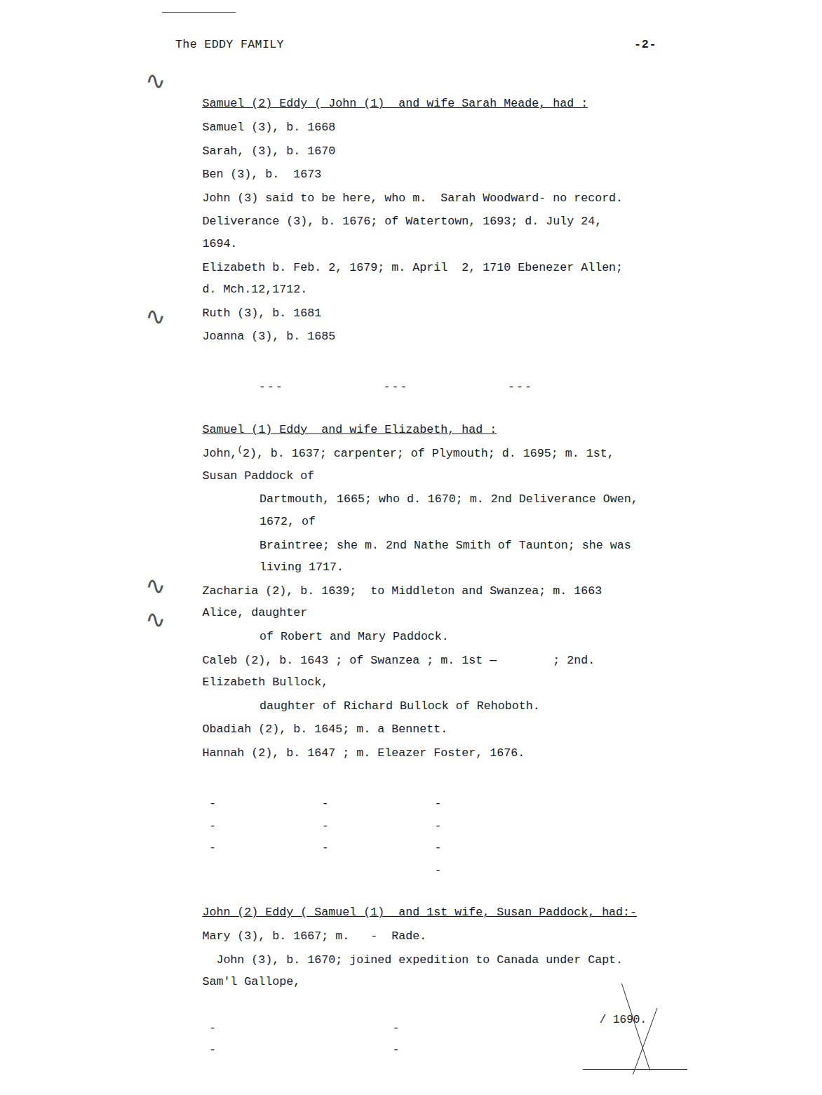∿
∿
∿
∿
The EDDY FAMILY -2-
Samuel (2) Eddy ( John (1) and wife Sarah Meade, had :
Samuel (3), b. 1668
Sarah, (3), b. 1670
Ben (3), b. 1673
John (3) said to be here, who m. Sarah Woodward- no record.
Deliverance (3), b. 1676; of Watertown, 1693; d. July 24, 1694.
Elizabeth b. Feb. 2, 1679; m. April 2, 1710 Ebenezer Allen; d. Mch.12,1712.
Ruth (3), b. 1681
Joanna (3), b. 1685
---------
Samuel (1) Eddy and wife Elizabeth, had :
John,(2), b. 1637; carpenter; of Plymouth; d. 1695; m. 1st, Susan Paddock of
Dartmouth, 1665; who d. 1670; m. 2nd Deliverance Owen, 1672, of
Braintree; she m. 2nd Nathe Smith of Taunton; she was living 1717.
Zacharia (2), b. 1639; to Middleton and Swanzea; m. 1663 Alice, daughter
of Robert and Mary Paddock.
Caleb (2), b. 1643 ; of Swanzea ; m. 1st — ; 2nd. Elizabeth Bullock,
daughter of Richard Bullock of Rehoboth.
Obadiah (2), b. 1645; m. a Bennett.
Hannah (2), b. 1647 ; m. Eleazer Foster, 1676.
----------
John (2) Eddy ( Samuel (1) and 1st wife, Susan Paddock, had:-
Mary (3), b. 1667; m. - Rade.
John (3), b. 1670; joined expedition to Canada under Capt. Sam'l Gallope,
/ 1690.
----